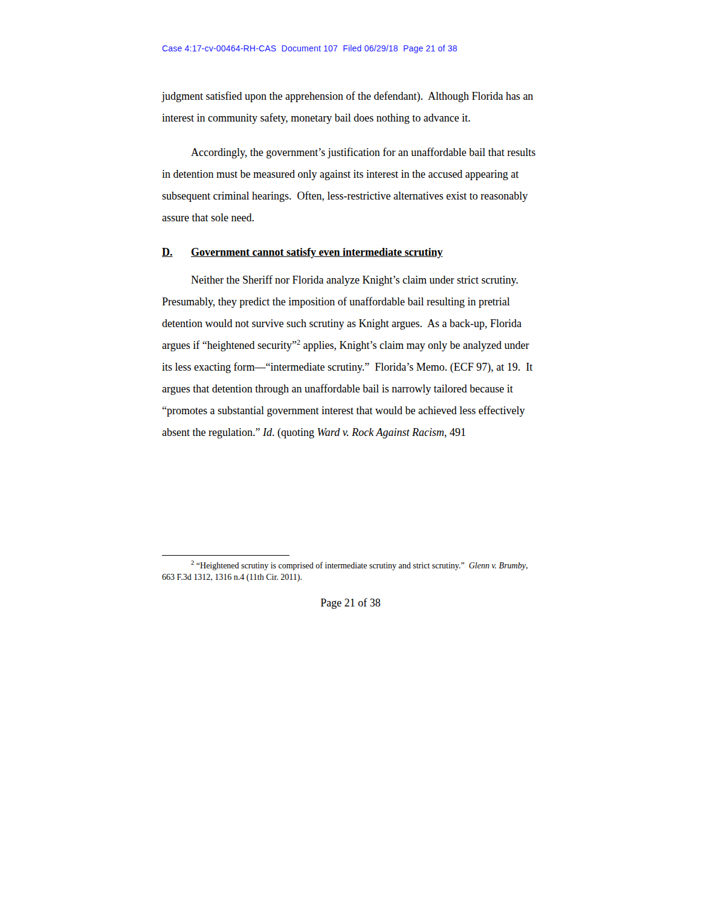Case 4:17-cv-00464-RH-CAS Document 107 Filed 06/29/18 Page 21 of 38
judgment satisfied upon the apprehension of the defendant). Although Florida has an interest in community safety, monetary bail does nothing to advance it.
Accordingly, the government’s justification for an unaffordable bail that results in detention must be measured only against its interest in the accused appearing at subsequent criminal hearings. Often, less-restrictive alternatives exist to reasonably assure that sole need.
D. Government cannot satisfy even intermediate scrutiny
Neither the Sheriff nor Florida analyze Knight’s claim under strict scrutiny. Presumably, they predict the imposition of unaffordable bail resulting in pretrial detention would not survive such scrutiny as Knight argues. As a back-up, Florida argues if “heightened security”2 applies, Knight’s claim may only be analyzed under its less exacting form—“intermediate scrutiny.” Florida’s Memo. (ECF 97), at 19. It argues that detention through an unaffordable bail is narrowly tailored because it “promotes a substantial government interest that would be achieved less effectively absent the regulation.” Id. (quoting Ward v. Rock Against Racism, 491
2 “Heightened scrutiny is comprised of intermediate scrutiny and strict scrutiny.” Glenn v. Brumby, 663 F.3d 1312, 1316 n.4 (11th Cir. 2011).
Page 21 of 38